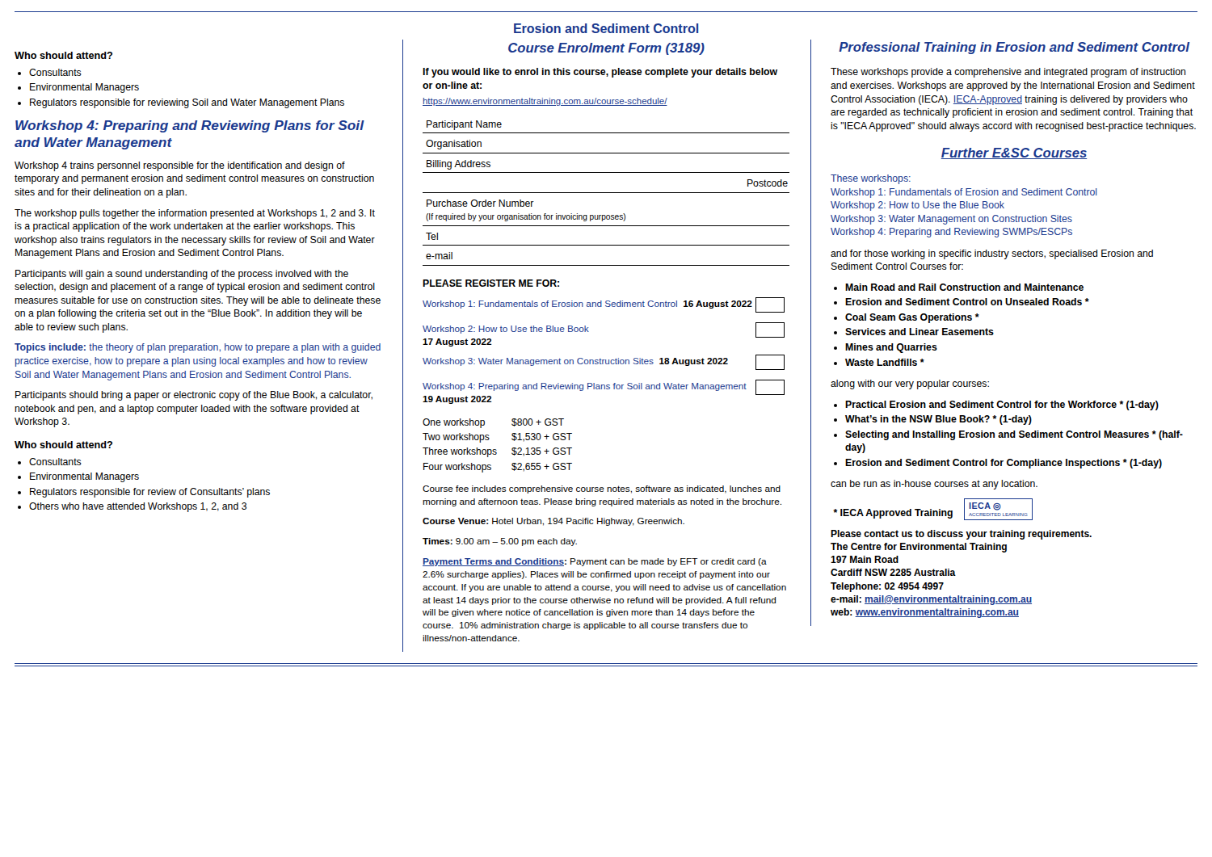Erosion and Sediment Control
Who should attend?
Consultants
Environmental Managers
Regulators responsible for reviewing Soil and Water Management Plans
Workshop 4: Preparing and Reviewing Plans for Soil and Water Management
Workshop 4 trains personnel responsible for the identification and design of temporary and permanent erosion and sediment control measures on construction sites and for their delineation on a plan.
The workshop pulls together the information presented at Workshops 1, 2 and 3. It is a practical application of the work undertaken at the earlier workshops. This workshop also trains regulators in the necessary skills for review of Soil and Water Management Plans and Erosion and Sediment Control Plans.
Participants will gain a sound understanding of the process involved with the selection, design and placement of a range of typical erosion and sediment control measures suitable for use on construction sites. They will be able to delineate these on a plan following the criteria set out in the “Blue Book”. In addition they will be able to review such plans.
Topics include: the theory of plan preparation, how to prepare a plan with a guided practice exercise, how to prepare a plan using local examples and how to review Soil and Water Management Plans and Erosion and Sediment Control Plans.
Participants should bring a paper or electronic copy of the Blue Book, a calculator, notebook and pen, and a laptop computer loaded with the software provided at Workshop 3.
Who should attend?
Consultants
Environmental Managers
Regulators responsible for review of Consultants’ plans
Others who have attended Workshops 1, 2, and 3
Course Enrolment Form (3189)
If you would like to enrol in this course, please complete your details below or on-line at:
https://www.environmentaltraining.com.au/course-schedule/
Participant Name
Organisation
Billing Address
Postcode
Purchase Order Number
(If required by your organisation for invoicing purposes)
Tel
e-mail
PLEASE REGISTER ME FOR:
| Workshop 1: Fundamentals of Erosion and Sediment Control 16 August 2022 | |
| Workshop 2: How to Use the Blue Book 17 August 2022 | |
| Workshop 3: Water Management on Construction Sites 18 August 2022 | |
| Workshop 4: Preparing and Reviewing Plans for Soil and Water Management 19 August 2022 | |
| One workshop | $800 + GST |
| Two workshops | $1,530 + GST |
| Three workshops | $2,135 + GST |
| Four workshops | $2,655 + GST |
Course fee includes comprehensive course notes, software as indicated, lunches and morning and afternoon teas. Please bring required materials as noted in the brochure.
Course Venue: Hotel Urban, 194 Pacific Highway, Greenwich.
Times: 9.00 am – 5.00 pm each day.
Payment Terms and Conditions: Payment can be made by EFT or credit card (a 2.6% surcharge applies). Places will be confirmed upon receipt of payment into our account. If you are unable to attend a course, you will need to advise us of cancellation at least 14 days prior to the course otherwise no refund will be provided. A full refund will be given where notice of cancellation is given more than 14 days before the course. 10% administration charge is applicable to all course transfers due to illness/non-attendance.
Professional Training in Erosion and Sediment Control
These workshops provide a comprehensive and integrated program of instruction and exercises. Workshops are approved by the International Erosion and Sediment Control Association (IECA). IECA-Approved training is delivered by providers who are regarded as technically proficient in erosion and sediment control. Training that is "IECA Approved" should always accord with recognised best-practice techniques.
Further E&SC Courses
These workshops:
Workshop 1: Fundamentals of Erosion and Sediment Control
Workshop 2: How to Use the Blue Book
Workshop 3: Water Management on Construction Sites
Workshop 4: Preparing and Reviewing SWMPs/ESCPs
and for those working in specific industry sectors, specialised Erosion and Sediment Control Courses for:
Main Road and Rail Construction and Maintenance
Erosion and Sediment Control on Unsealed Roads *
Coal Seam Gas Operations *
Services and Linear Easements
Mines and Quarries
Waste Landfills *
along with our very popular courses:
Practical Erosion and Sediment Control for the Workforce * (1-day)
What’s in the NSW Blue Book? * (1-day)
Selecting and Installing Erosion and Sediment Control Measures * (half-day)
Erosion and Sediment Control for Compliance Inspections * (1-day)
can be run as in-house courses at any location.
* IECA Approved Training IECA ◎ACCREDITED LEARNING
Please contact us to discuss your training requirements.
The Centre for Environmental Training
197 Main Road
Cardiff NSW 2285 Australia
Telephone: 02 4954 4997
e-mail: mail@environmentaltraining.com.au
web: www.environmentaltraining.com.au